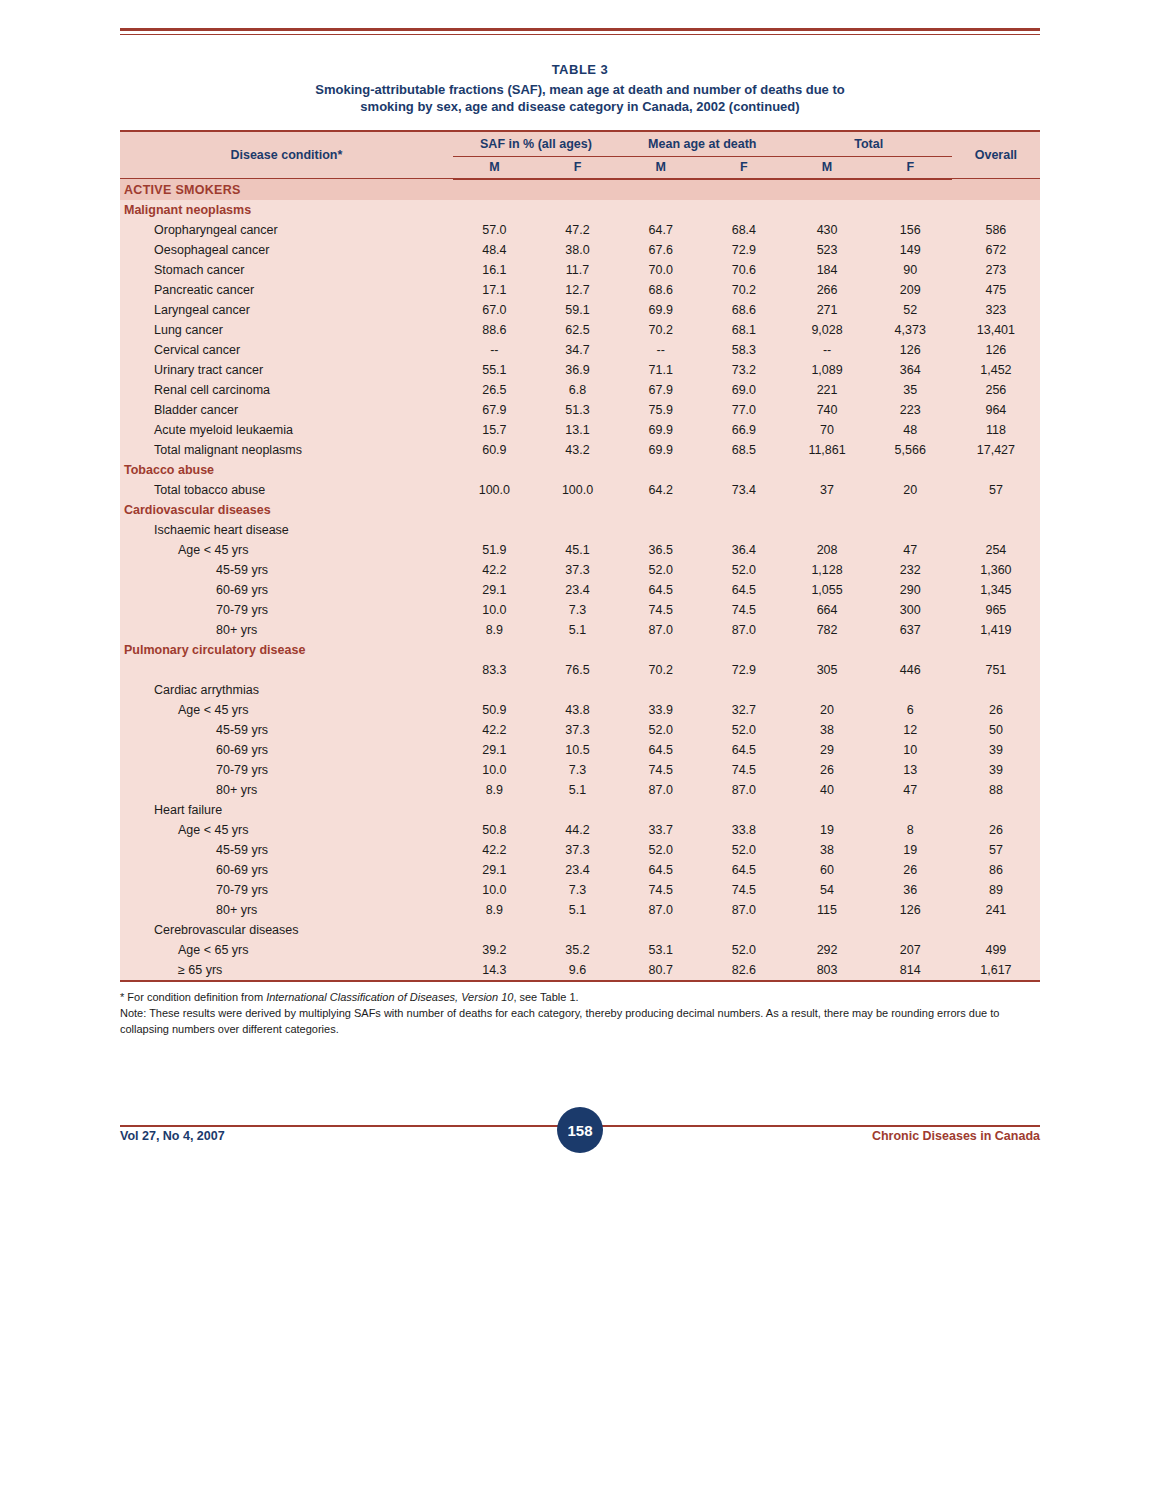TABLE 3 Smoking-attributable fractions (SAF), mean age at death and number of deaths due to
smoking by sex, age and disease category in Canada, 2002 (continued)
| Disease condition* | SAF in % (all ages) | Mean age at death | Total | Overall |
| --- | --- | --- | --- | --- |
| M | F | M | F | M | F |
| Active smokers |
| Malignant neoplasms |
| Oropharyngeal cancer | 57.0 | 47.2 | 64.7 | 68.4 | 430 | 156 | 586 |
| Oesophageal cancer | 48.4 | 38.0 | 67.6 | 72.9 | 523 | 149 | 672 |
| Stomach cancer | 16.1 | 11.7 | 70.0 | 70.6 | 184 | 90 | 273 |
| Pancreatic cancer | 17.1 | 12.7 | 68.6 | 70.2 | 266 | 209 | 475 |
| Laryngeal cancer | 67.0 | 59.1 | 69.9 | 68.6 | 271 | 52 | 323 |
| Lung cancer | 88.6 | 62.5 | 70.2 | 68.1 | 9,028 | 4,373 | 13,401 |
| Cervical cancer | -- | 34.7 | -- | 58.3 | -- | 126 | 126 |
| Urinary tract cancer | 55.1 | 36.9 | 71.1 | 73.2 | 1,089 | 364 | 1,452 |
| Renal cell carcinoma | 26.5 | 6.8 | 67.9 | 69.0 | 221 | 35 | 256 |
| Bladder cancer | 67.9 | 51.3 | 75.9 | 77.0 | 740 | 223 | 964 |
| Acute myeloid leukaemia | 15.7 | 13.1 | 69.9 | 66.9 | 70 | 48 | 118 |
| Total malignant neoplasms | 60.9 | 43.2 | 69.9 | 68.5 | 11,861 | 5,566 | 17,427 |
| Tobacco abuse |
| Total tobacco abuse | 100.0 | 100.0 | 64.2 | 73.4 | 37 | 20 | 57 |
| Cardiovascular diseases |
| Ischaemic heart disease | | | | | | | |
| Age < 45 yrs | 51.9 | 45.1 | 36.5 | 36.4 | 208 | 47 | 254 |
| 45-59 yrs | 42.2 | 37.3 | 52.0 | 52.0 | 1,128 | 232 | 1,360 |
| 60-69 yrs | 29.1 | 23.4 | 64.5 | 64.5 | 1,055 | 290 | 1,345 |
| 70-79 yrs | 10.0 | 7.3 | 74.5 | 74.5 | 664 | 300 | 965 |
| 80+ yrs | 8.9 | 5.1 | 87.0 | 87.0 | 782 | 637 | 1,419 |
| Pulmonary circulatory disease |
| | 83.3 | 76.5 | 70.2 | 72.9 | 305 | 446 | 751 |
| Cardiac arrythmias | | | | | | | |
| Age < 45 yrs | 50.9 | 43.8 | 33.9 | 32.7 | 20 | 6 | 26 |
| 45-59 yrs | 42.2 | 37.3 | 52.0 | 52.0 | 38 | 12 | 50 |
| 60-69 yrs | 29.1 | 10.5 | 64.5 | 64.5 | 29 | 10 | 39 |
| 70-79 yrs | 10.0 | 7.3 | 74.5 | 74.5 | 26 | 13 | 39 |
| 80+ yrs | 8.9 | 5.1 | 87.0 | 87.0 | 40 | 47 | 88 |
| Heart failure | | | | | | | |
| Age < 45 yrs | 50.8 | 44.2 | 33.7 | 33.8 | 19 | 8 | 26 |
| 45-59 yrs | 42.2 | 37.3 | 52.0 | 52.0 | 38 | 19 | 57 |
| 60-69 yrs | 29.1 | 23.4 | 64.5 | 64.5 | 60 | 26 | 86 |
| 70-79 yrs | 10.0 | 7.3 | 74.5 | 74.5 | 54 | 36 | 89 |
| 80+ yrs | 8.9 | 5.1 | 87.0 | 87.0 | 115 | 126 | 241 |
| Cerebrovascular diseases | | | | | | | |
| Age < 65 yrs | 39.2 | 35.2 | 53.1 | 52.0 | 292 | 207 | 499 |
| ≥ 65 yrs | 14.3 | 9.6 | 80.7 | 82.6 | 803 | 814 | 1,617 |
* For condition definition from International Classification of Diseases, Version 10, see Table 1.
Note: These results were derived by multiplying SAFs with number of deaths for each category, thereby producing decimal numbers. As a result, there may be rounding errors due to collapsing numbers over different categories.
Vol 27, No 4, 2007
158
Chronic Diseases in Canada